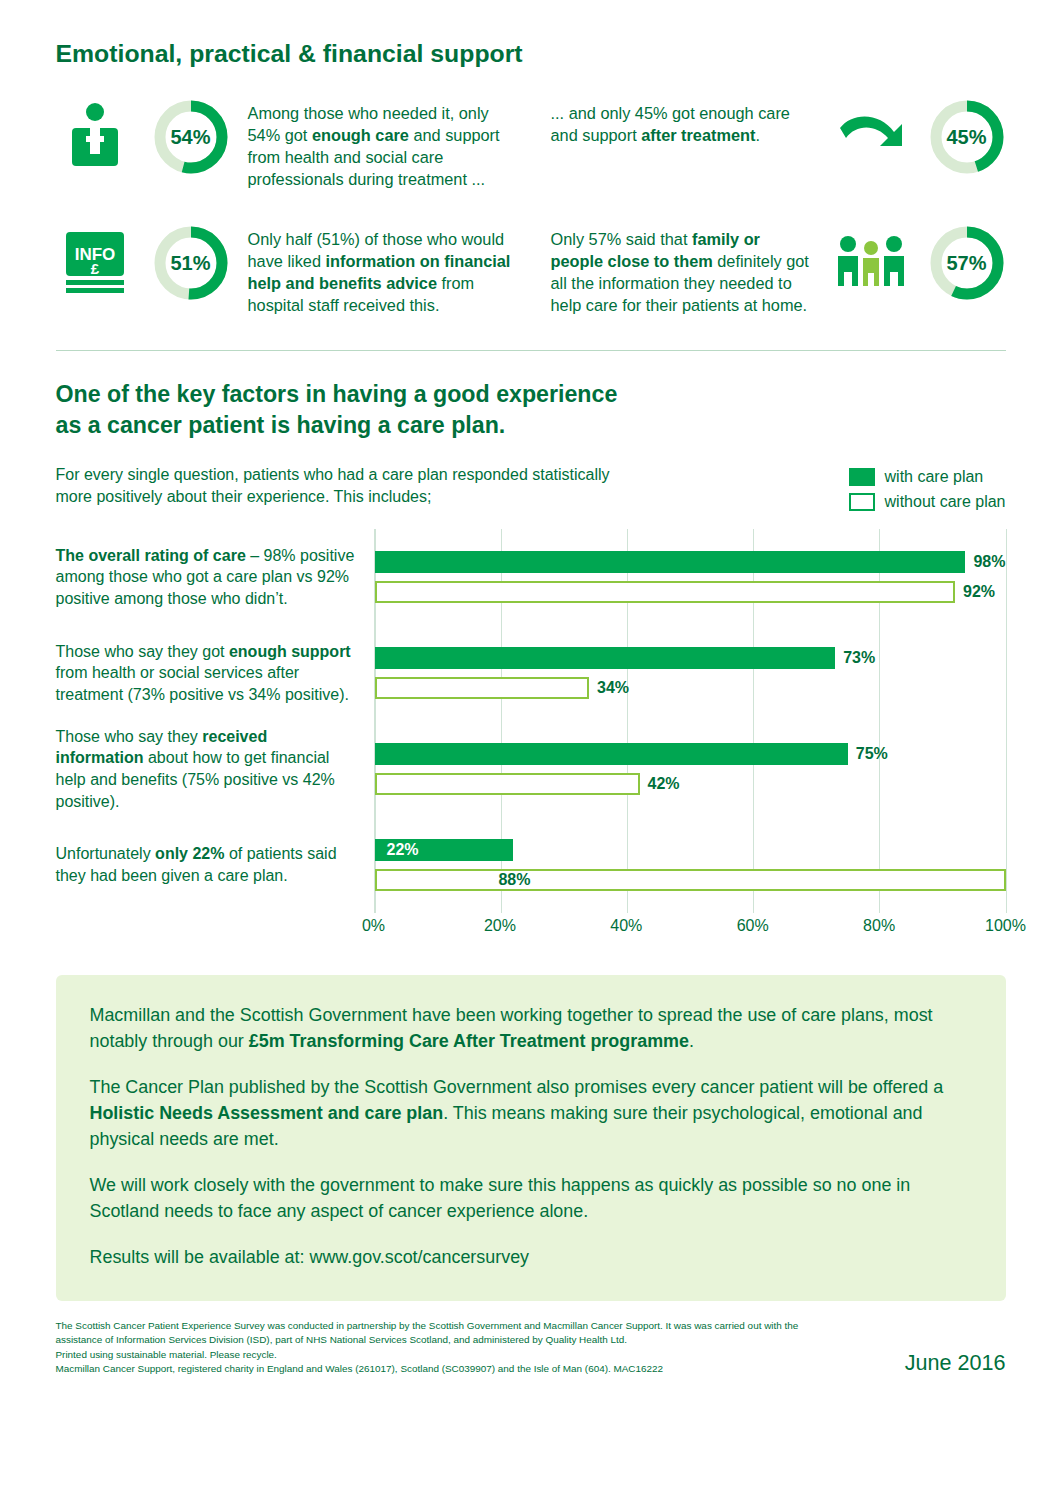Emotional, practical & financial support
54%
Among those who needed it, only 54% got enough care and support from health and social care professionals during treatment ...
45%
... and only 45% got enough care and support after treatment.
INFO £
51%
Only half (51%) of those who would have liked information on financial help and benefits advice from hospital staff received this.
57%
Only 57% said that family or people close to them definitely got all the information they needed to help care for their patients at home.
One of the key factors in having a good experience
as a cancer patient is having a care plan.
For every single question, patients who had a care plan responded statistically more positively about their experience. This includes;
with care plan
without care plan
The overall rating of care – 98% positive among those who got a care plan vs 92% positive among those who didn’t.
Those who say they got enough support from health or social services after treatment (73% positive vs 34% positive).
Those who say they received information about how to get financial help and benefits (75% positive vs 42% positive).
Unfortunately only 22% of patients said they had been given a care plan.
98%
92%
73%
34%
75%
42%
22%
88%
0% 20% 40% 60% 80% 100%
Macmillan and the Scottish Government have been working together to spread the use of care plans, most notably through our £5m Transforming Care After Treatment programme.
The Cancer Plan published by the Scottish Government also promises every cancer patient will be offered a Holistic Needs Assessment and care plan. This means making sure their psychological, emotional and physical needs are met.
We will work closely with the government to make sure this happens as quickly as possible so no one in Scotland needs to face any aspect of cancer experience alone.
Results will be available at: www.gov.scot/cancersurvey
The Scottish Cancer Patient Experience Survey was conducted in partnership by the Scottish Government and Macmillan Cancer Support. It was was carried out with the assistance of Information Services Division (ISD), part of NHS National Services Scotland, and administered by Quality Health Ltd.
Printed using sustainable material. Please recycle.
Macmillan Cancer Support, registered charity in England and Wales (261017), Scotland (SC039907) and the Isle of Man (604). MAC16222
June 2016